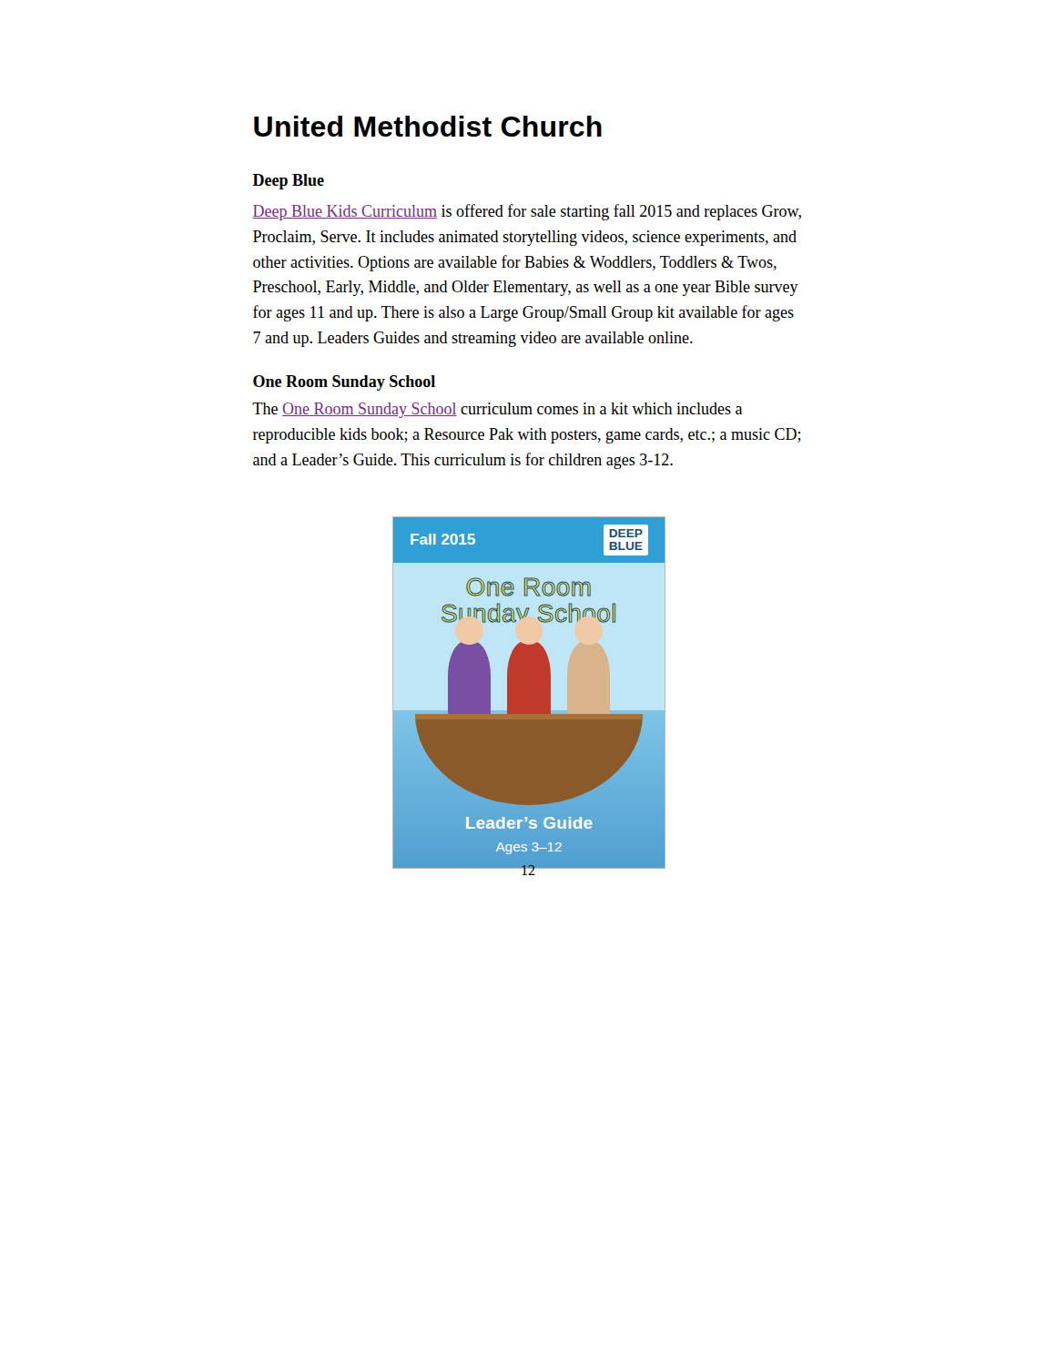United Methodist Church
Deep Blue
Deep Blue Kids Curriculum is offered for sale starting fall 2015 and replaces Grow, Proclaim, Serve. It includes animated storytelling videos, science experiments, and other activities. Options are available for Babies & Woddlers, Toddlers & Twos, Preschool, Early, Middle, and Older Elementary, as well as a one year Bible survey for ages 11 and up. There is also a Large Group/Small Group kit available for ages 7 and up. Leaders Guides and streaming video are available online.
One Room Sunday School
The One Room Sunday School curriculum comes in a kit which includes a reproducible kids book; a Resource Pak with posters, game cards, etc.; a music CD; and a Leader’s Guide. This curriculum is for children ages 3-12.
Fall 2015 DEEP
BLUE
One Room
Sunday School
Leader’s Guide
Ages 3–12
12